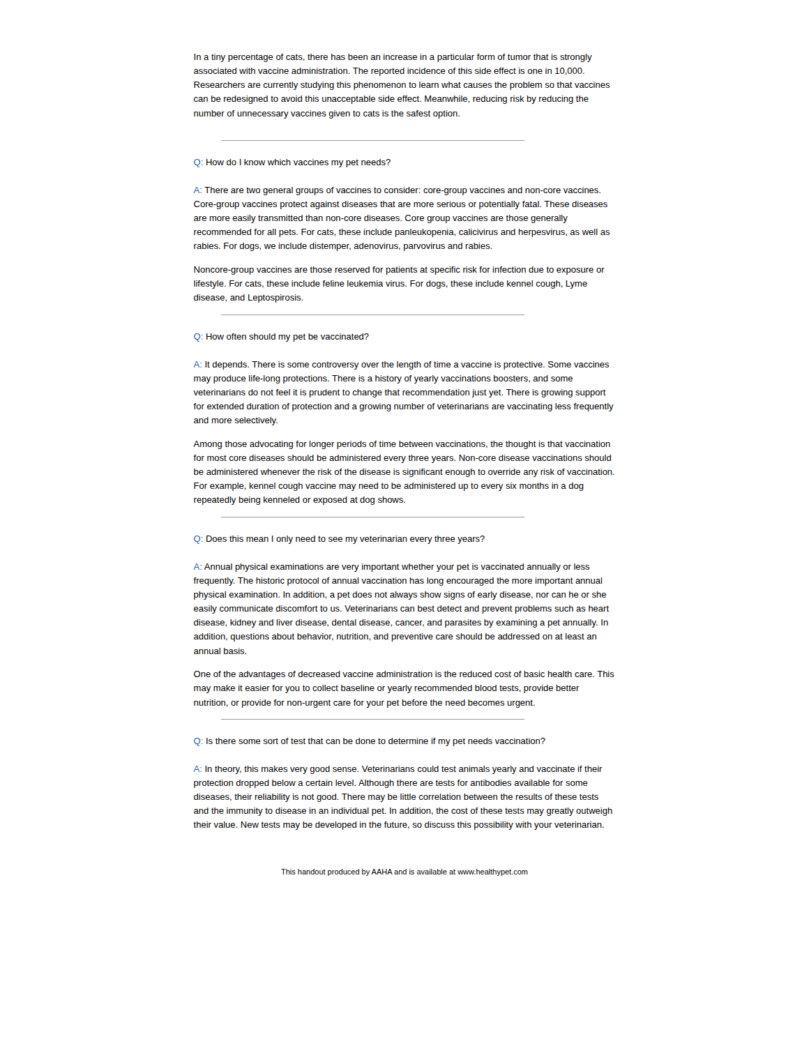In a tiny percentage of cats, there has been an increase in a particular form of tumor that is strongly associated with vaccine administration. The reported incidence of this side effect is one in 10,000. Researchers are currently studying this phenomenon to learn what causes the problem so that vaccines can be redesigned to avoid this unacceptable side effect. Meanwhile, reducing risk by reducing the number of unnecessary vaccines given to cats is the safest option.
Q: How do I know which vaccines my pet needs?
A: There are two general groups of vaccines to consider: core-group vaccines and non-core vaccines. Core-group vaccines protect against diseases that are more serious or potentially fatal. These diseases are more easily transmitted than non-core diseases. Core group vaccines are those generally recommended for all pets. For cats, these include panleukopenia, calicivirus and herpesvirus, as well as rabies. For dogs, we include distemper, adenovirus, parvovirus and rabies.
Noncore-group vaccines are those reserved for patients at specific risk for infection due to exposure or lifestyle. For cats, these include feline leukemia virus. For dogs, these include kennel cough, Lyme disease, and Leptospirosis.
Q: How often should my pet be vaccinated?
A: It depends. There is some controversy over the length of time a vaccine is protective. Some vaccines may produce life-long protections. There is a history of yearly vaccinations boosters, and some veterinarians do not feel it is prudent to change that recommendation just yet. There is growing support for extended duration of protection and a growing number of veterinarians are vaccinating less frequently and more selectively.
Among those advocating for longer periods of time between vaccinations, the thought is that vaccination for most core diseases should be administered every three years. Non-core disease vaccinations should be administered whenever the risk of the disease is significant enough to override any risk of vaccination. For example, kennel cough vaccine may need to be administered up to every six months in a dog repeatedly being kenneled or exposed at dog shows.
Q: Does this mean I only need to see my veterinarian every three years?
A: Annual physical examinations are very important whether your pet is vaccinated annually or less frequently. The historic protocol of annual vaccination has long encouraged the more important annual physical examination. In addition, a pet does not always show signs of early disease, nor can he or she easily communicate discomfort to us. Veterinarians can best detect and prevent problems such as heart disease, kidney and liver disease, dental disease, cancer, and parasites by examining a pet annually. In addition, questions about behavior, nutrition, and preventive care should be addressed on at least an annual basis.
One of the advantages of decreased vaccine administration is the reduced cost of basic health care. This may make it easier for you to collect baseline or yearly recommended blood tests, provide better nutrition, or provide for non-urgent care for your pet before the need becomes urgent.
Q: Is there some sort of test that can be done to determine if my pet needs vaccination?
A: In theory, this makes very good sense. Veterinarians could test animals yearly and vaccinate if their protection dropped below a certain level. Although there are tests for antibodies available for some diseases, their reliability is not good. There may be little correlation between the results of these tests and the immunity to disease in an individual pet. In addition, the cost of these tests may greatly outweigh their value. New tests may be developed in the future, so discuss this possibility with your veterinarian.
This handout produced by AAHA and is available at www.healthypet.com